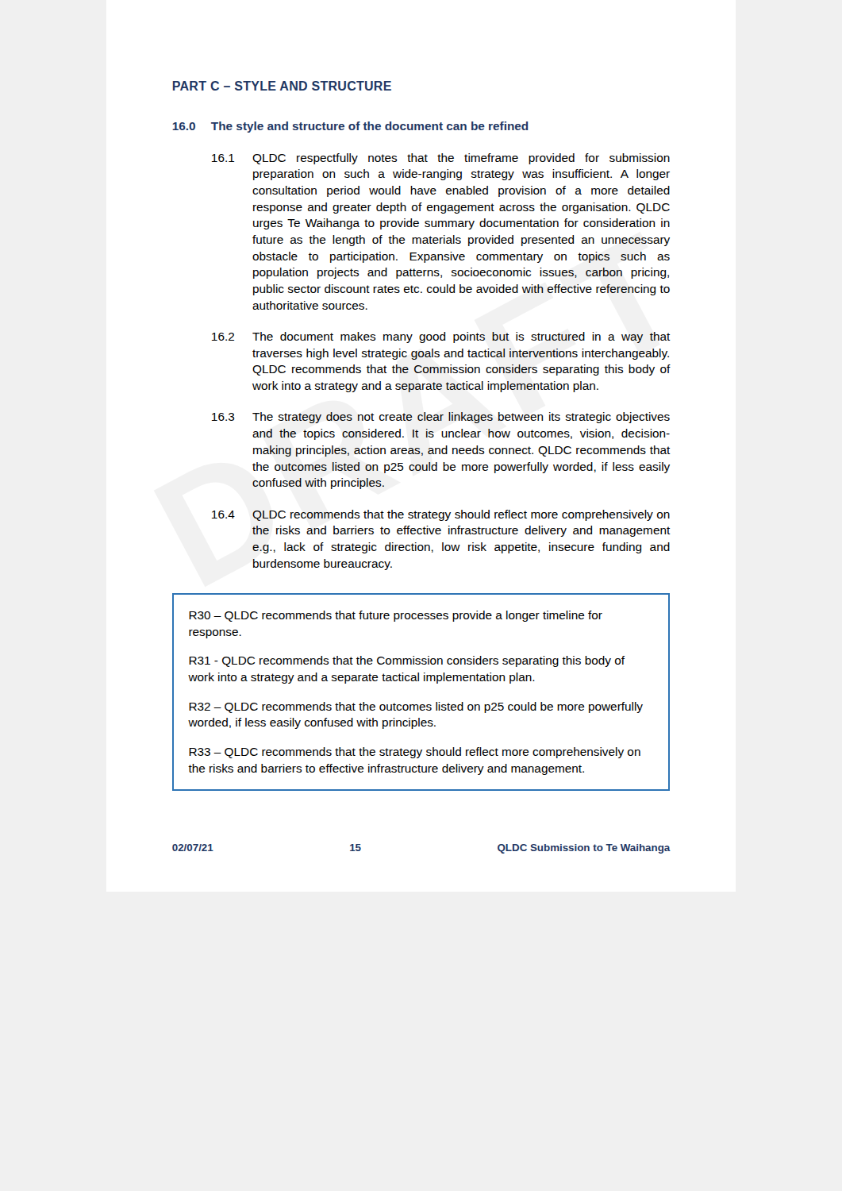PART C – STYLE AND STRUCTURE
16.0 The style and structure of the document can be refined
16.1 QLDC respectfully notes that the timeframe provided for submission preparation on such a wide-ranging strategy was insufficient. A longer consultation period would have enabled provision of a more detailed response and greater depth of engagement across the organisation. QLDC urges Te Waihanga to provide summary documentation for consideration in future as the length of the materials provided presented an unnecessary obstacle to participation. Expansive commentary on topics such as population projects and patterns, socioeconomic issues, carbon pricing, public sector discount rates etc. could be avoided with effective referencing to authoritative sources.
16.2 The document makes many good points but is structured in a way that traverses high level strategic goals and tactical interventions interchangeably. QLDC recommends that the Commission considers separating this body of work into a strategy and a separate tactical implementation plan.
16.3 The strategy does not create clear linkages between its strategic objectives and the topics considered. It is unclear how outcomes, vision, decision-making principles, action areas, and needs connect. QLDC recommends that the outcomes listed on p25 could be more powerfully worded, if less easily confused with principles.
16.4 QLDC recommends that the strategy should reflect more comprehensively on the risks and barriers to effective infrastructure delivery and management e.g., lack of strategic direction, low risk appetite, insecure funding and burdensome bureaucracy.
R30 – QLDC recommends that future processes provide a longer timeline for response.
R31 - QLDC recommends that the Commission considers separating this body of work into a strategy and a separate tactical implementation plan.
R32 – QLDC recommends that the outcomes listed on p25 could be more powerfully worded, if less easily confused with principles.
R33 – QLDC recommends that the strategy should reflect more comprehensively on the risks and barriers to effective infrastructure delivery and management.
02/07/21
15
QLDC Submission to Te Waihanga